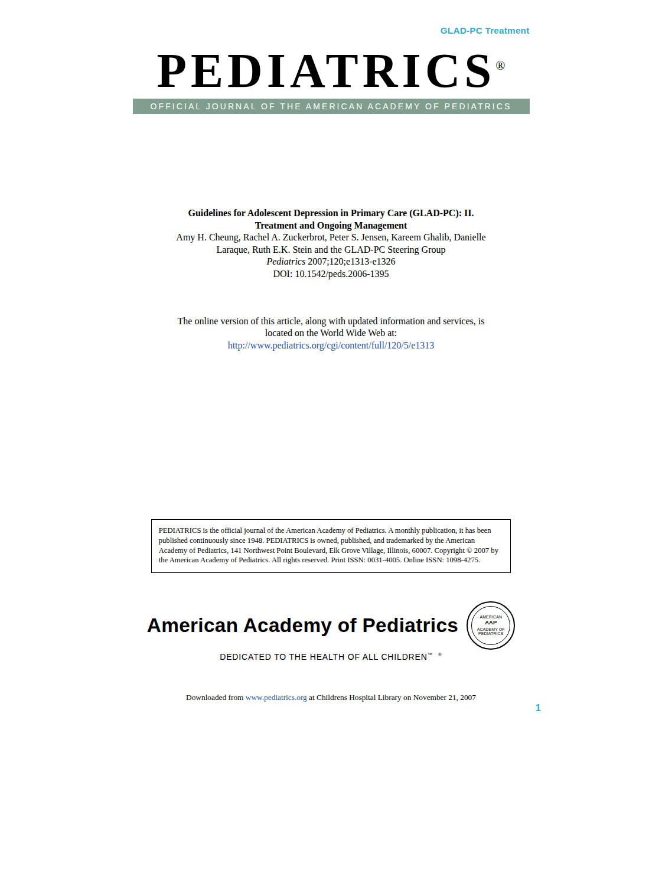GLAD-PC Treatment
PEDIATRICS®
OFFICIAL JOURNAL OF THE AMERICAN ACADEMY OF PEDIATRICS
Guidelines for Adolescent Depression in Primary Care (GLAD-PC): II.
Treatment and Ongoing Management
Amy H. Cheung, Rachel A. Zuckerbrot, Peter S. Jensen, Kareem Ghalib, Danielle
Laraque, Ruth E.K. Stein and the GLAD-PC Steering Group
Pediatrics 2007;120;e1313-e1326
DOI: 10.1542/peds.2006-1395
The online version of this article, along with updated information and services, is
located on the World Wide Web at:
http://www.pediatrics.org/cgi/content/full/120/5/e1313
PEDIATRICS is the official journal of the American Academy of Pediatrics. A monthly publication, it has been published continuously since 1948. PEDIATRICS is owned, published, and trademarked by the American Academy of Pediatrics, 141 Northwest Point Boulevard, Elk Grove Village, Illinois, 60007. Copyright © 2007 by the American Academy of Pediatrics. All rights reserved. Print ISSN: 0031-4005. Online ISSN: 1098-4275.
American Academy of Pediatrics AMERICAN AAP ACADEMY OF
PEDIATRICS ®
DEDICATED TO THE HEALTH OF ALL CHILDREN™ ®
Downloaded from www.pediatrics.org at Childrens Hospital Library on November 21, 2007
1